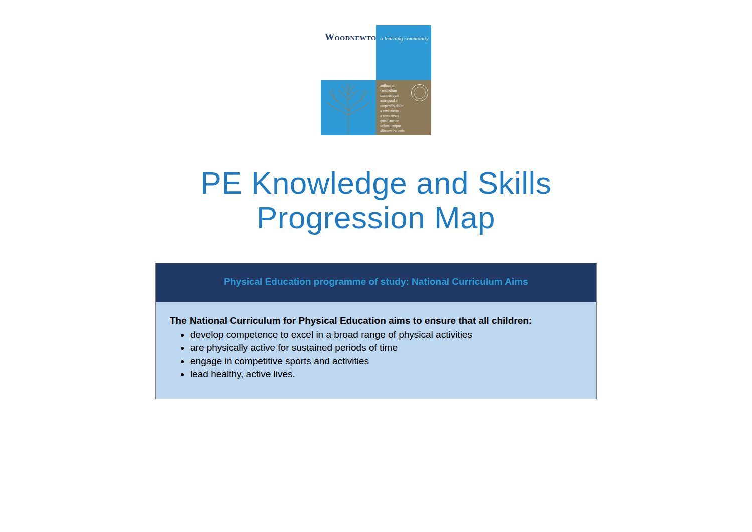Woodnewton
a learning community
nullam ut vestibulum campus quis
ante quod a
suspendis dolor
a tum cursus
a non cursus
quisq auctor
velum tempus
aliquam est quis
tortor id cursus
tortor quis auctor cursus volumus
per sodales imperdiet quis
rutrum sociosqu a congue tempus
aptent cras sodales malesuada
per fusce massa cursus per sodales
PE Knowledge and Skills Progression Map
Physical Education programme of study: National Curriculum Aims
The National Curriculum for Physical Education aims to ensure that all children:
develop competence to excel in a broad range of physical activities
are physically active for sustained periods of time
engage in competitive sports and activities
lead healthy, active lives.